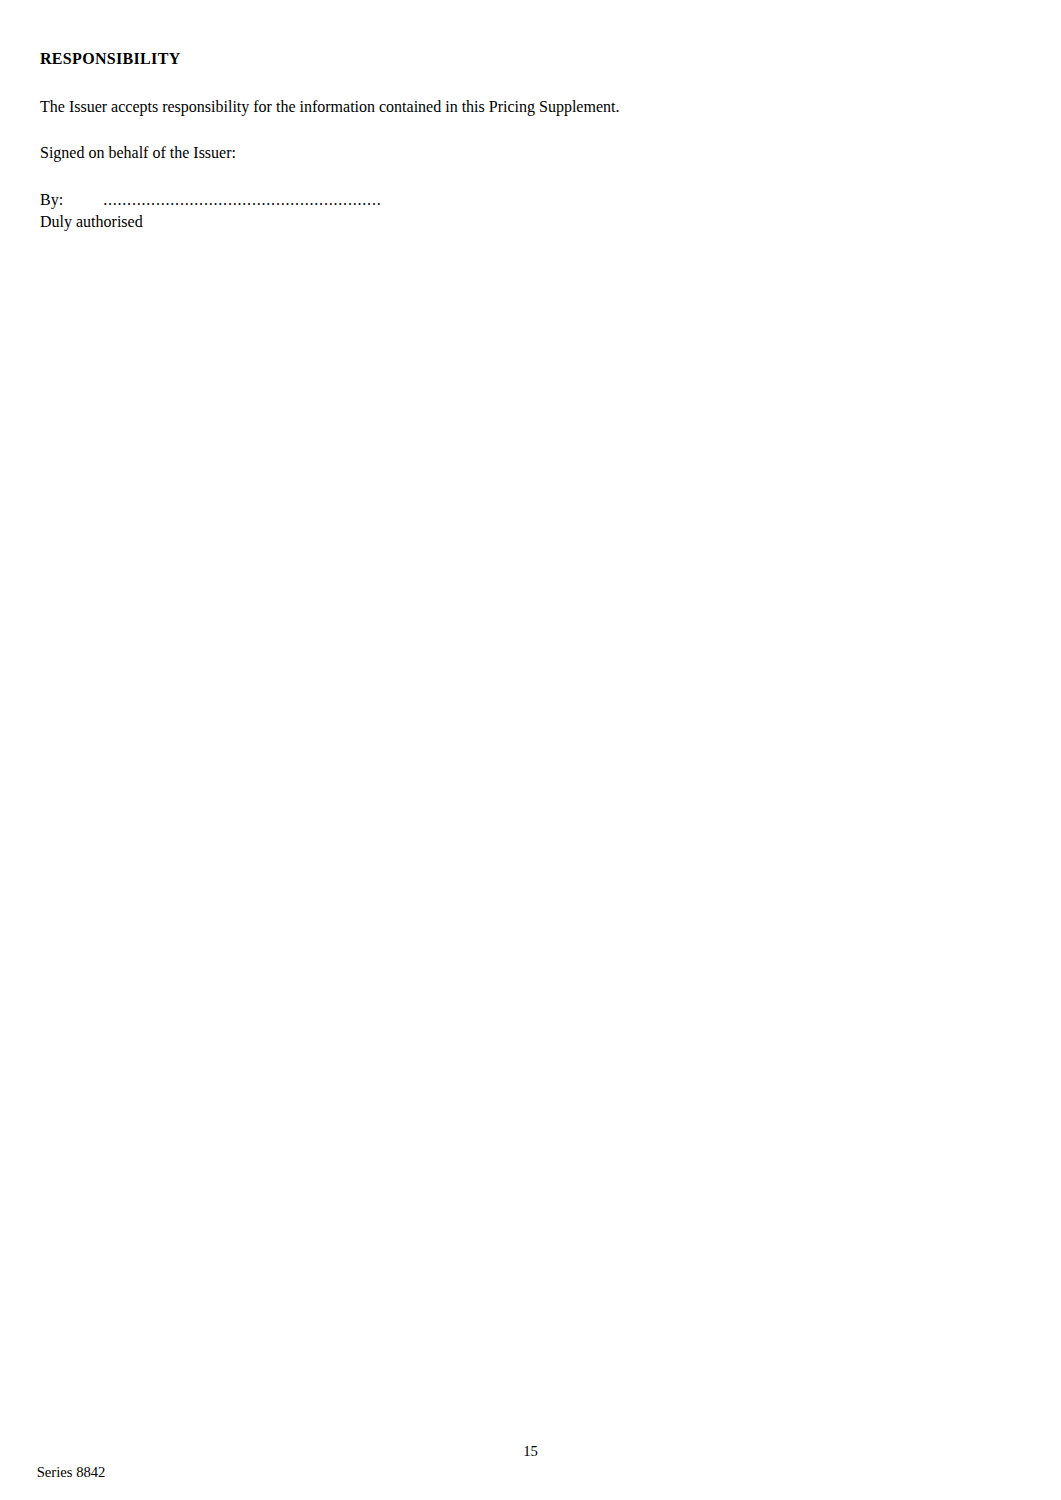RESPONSIBILITY
The Issuer accepts responsibility for the information contained in this Pricing Supplement.
Signed on behalf of the Issuer:
By: ..........................................................
Duly authorised
15
Series 8842